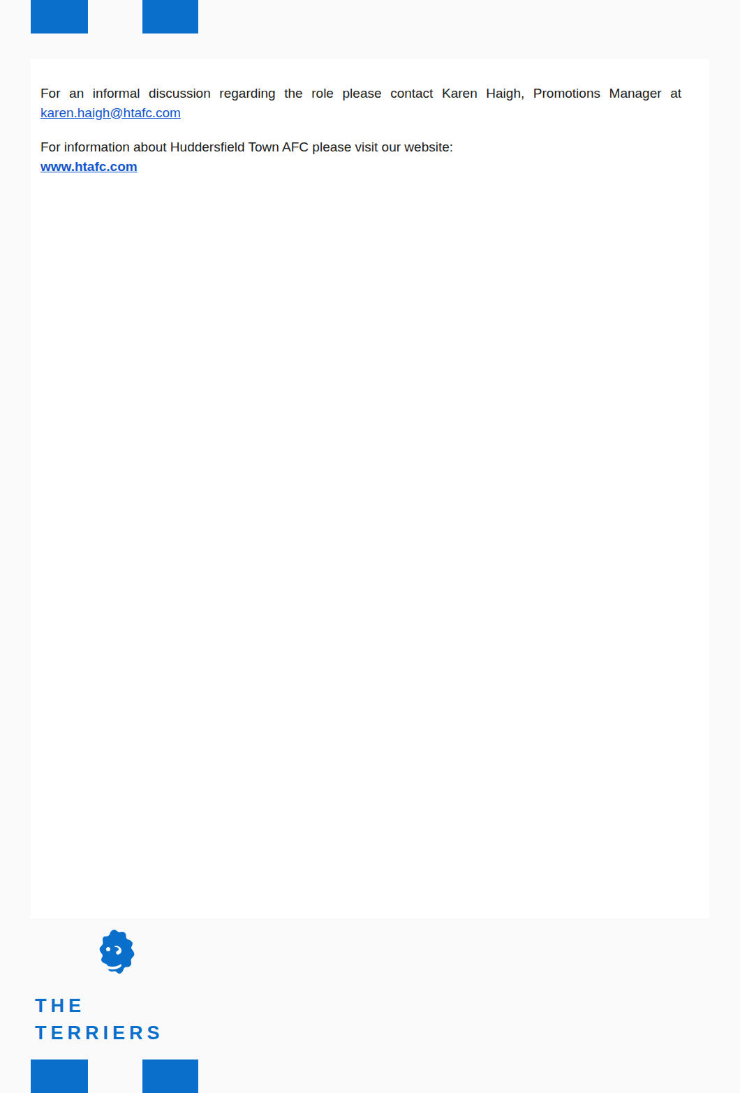For an informal discussion regarding the role please contact Karen Haigh, Promotions Manager at karen.haigh@htafc.com
For information about Huddersfield Town AFC please visit our website:
www.htafc.com
THE TERRIERS